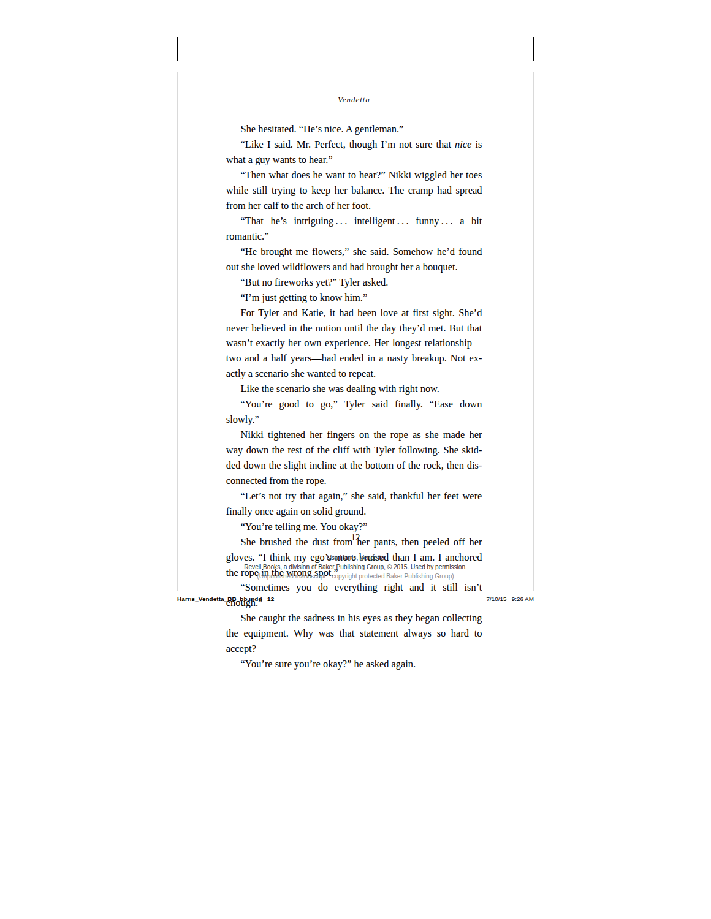Vendetta
She hesitated. “He’s nice. A gentleman.”
“Like I said. Mr. Perfect, though I’m not sure that nice is what a guy wants to hear.”
“Then what does he want to hear?” Nikki wiggled her toes while still trying to keep her balance. The cramp had spread from her calf to the arch of her foot.
“That he’s intriguing . . . intelligent . . . funny . . . a bit romantic.”
“He brought me flowers,” she said. Somehow he’d found out she loved wildflowers and had brought her a bouquet.
“But no fireworks yet?” Tyler asked.
“I’m just getting to know him.”
For Tyler and Katie, it had been love at first sight. She’d never believed in the notion until the day they’d met. But that wasn’t exactly her own experience. Her longest relationship—two and a half years—had ended in a nasty breakup. Not exactly a scenario she wanted to repeat.
Like the scenario she was dealing with right now.
“You’re good to go,” Tyler said finally. “Ease down slowly.”
Nikki tightened her fingers on the rope as she made her way down the rest of the cliff with Tyler following. She skidded down the slight incline at the bottom of the rock, then disconnected from the rope.
“Let’s not try that again,” she said, thankful her feet were finally once again on solid ground.
“You’re telling me. You okay?”
She brushed the dust from her pants, then peeled off her gloves. “I think my ego’s more bruised than I am. I anchored the rope in the wrong spot.”
“Sometimes you do everything right and it still isn’t enough.”
She caught the sadness in his eyes as they began collecting the equipment. Why was that statement always so hard to accept?
“You’re sure you’re okay?” he asked again.
12
Lisa Harris, Vendetta
Revell Books, a division of Baker Publishing Group, © 2015. Used by permission.
(Unpublished manuscript—copyright protected Baker Publishing Group)
Harris_Vendetta_BB_bb.indd 12 7/10/15 9:26 AM